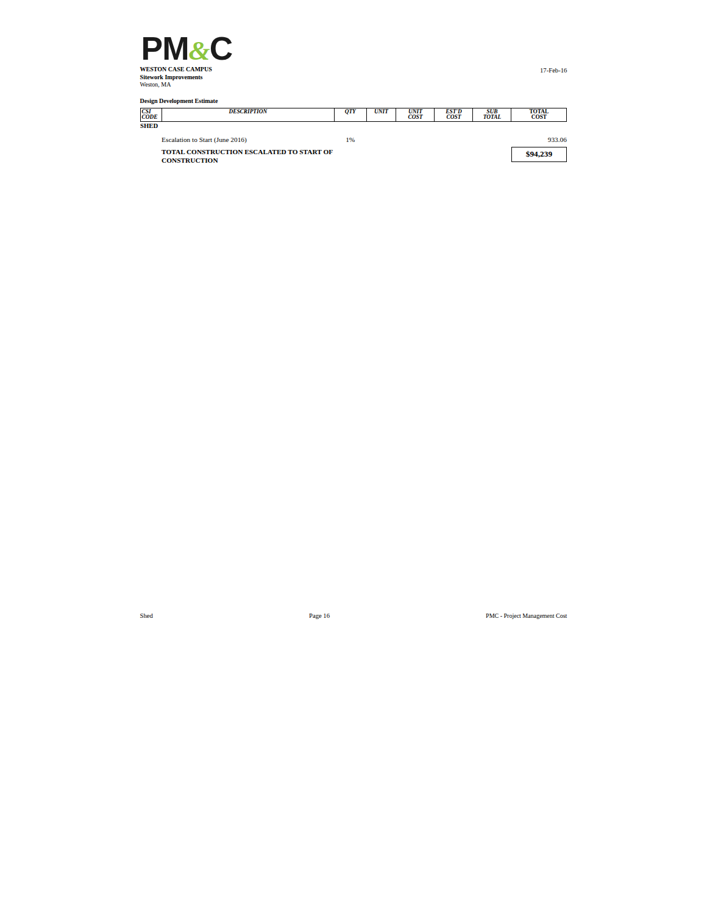PM&C
Weston Case Campus
Sitework Improvements
Weston, MA
17-Feb-16
Design Development Estimate
| CSI CODE | DESCRIPTION | QTY | UNIT | UNIT COST | EST'D COST | SUB TOTAL | TOTAL COST |
| --- | --- | --- | --- | --- | --- | --- | --- |
| SHED |
| | Escalation to Start (June 2016) | 1% | | | | | 933.06 |
| | TOTAL CONSTRUCTION ESCALATED TO START OF CONSTRUCTION | | | | | | $94,239 |
Shed
Page 16
PMC - Project Management Cost